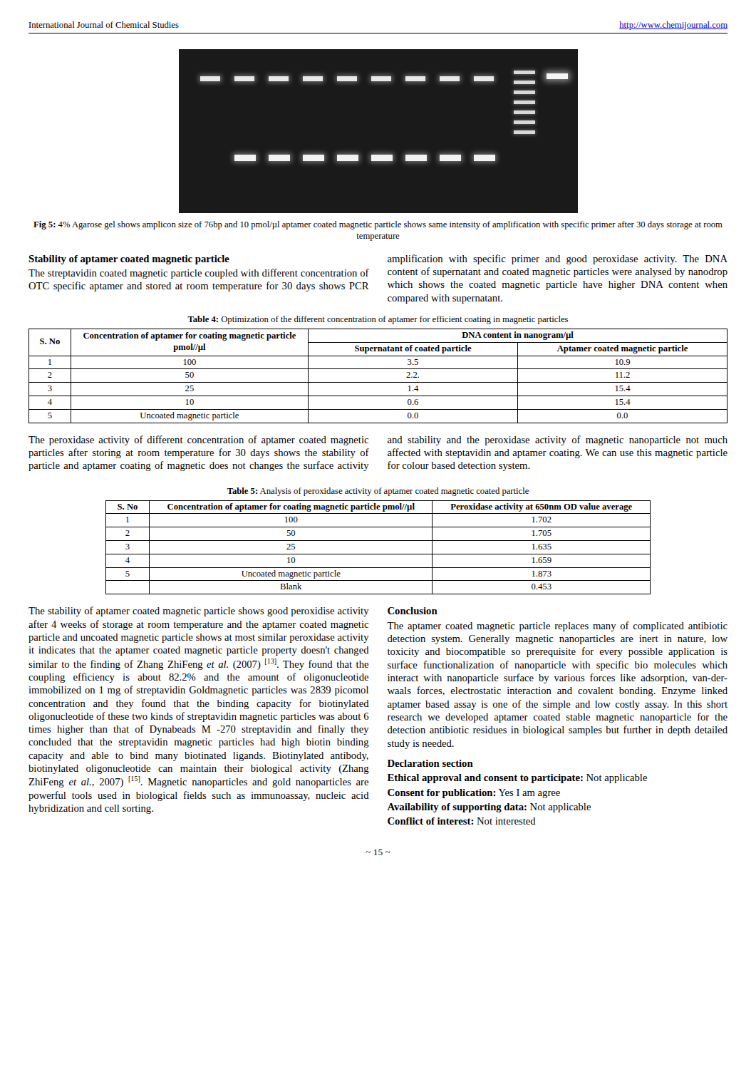International Journal of Chemical Studies http://www.chemijournal.com
Fig 5: 4% Agarose gel shows amplicon size of 76bp and 10 pmol/µl aptamer coated magnetic particle shows same intensity of amplification with specific primer after 30 days storage at room temperature
Stability of aptamer coated magnetic particle
The streptavidin coated magnetic particle coupled with different concentration of OTC specific aptamer and stored at room temperature for 30 days shows PCR amplification with specific primer and good peroxidase activity. The DNA content of supernatant and coated magnetic particles were analysed by nanodrop which shows the coated magnetic particle have higher DNA content when compared with supernatant.
Table 4: Optimization of the different concentration of aptamer for efficient coating in magnetic particles
| S. No | Concentration of aptamer for coating magnetic particle pmol//µl | DNA content in nanogram/µl |
| --- | --- | --- |
| Supernatant of coated particle | Aptamer coated magnetic particle |
| 1 | 100 | 3.5 | 10.9 |
| 2 | 50 | 2.2. | 11.2 |
| 3 | 25 | 1.4 | 15.4 |
| 4 | 10 | 0.6 | 15.4 |
| 5 | Uncoated magnetic particle | 0.0 | 0.0 |
The peroxidase activity of different concentration of aptamer coated magnetic particles after storing at room temperature for 30 days shows the stability of particle and aptamer coating of magnetic does not changes the surface activity and stability and the peroxidase activity of magnetic nanoparticle not much affected with steptavidin and aptamer coating. We can use this magnetic particle for colour based detection system.
Table 5: Analysis of peroxidase activity of aptamer coated magnetic coated particle
| S. No | Concentration of aptamer for coating magnetic particle pmol//µl | Peroxidase activity at 650nm OD value average |
| --- | --- | --- |
| 1 | 100 | 1.702 |
| 2 | 50 | 1.705 |
| 3 | 25 | 1.635 |
| 4 | 10 | 1.659 |
| 5 | Uncoated magnetic particle | 1.873 |
| | Blank | 0.453 |
The stability of aptamer coated magnetic particle shows good peroxidise activity after 4 weeks of storage at room temperature and the aptamer coated magnetic particle and uncoated magnetic particle shows at most similar peroxidase activity it indicates that the aptamer coated magnetic particle property doesn't changed similar to the finding of Zhang ZhiFeng et al. (2007) [13]. They found that the coupling efficiency is about 82.2% and the amount of oligonucleotide immobilized on 1 mg of streptavidin Goldmagnetic particles was 2839 picomol concentration and they found that the binding capacity for biotinylated oligonucleotide of these two kinds of streptavidin magnetic particles was about 6 times higher than that of Dynabeads M -270 streptavidin and finally they concluded that the streptavidin magnetic particles had high biotin binding capacity and able to bind many biotinated ligands. Biotinylated antibody, biotinylated oligonucleotide can maintain their biological activity (Zhang ZhiFeng et al., 2007) [15]. Magnetic nanoparticles and gold nanoparticles are powerful tools used in biological fields such as immunoassay, nucleic acid hybridization and cell sorting.
Conclusion
The aptamer coated magnetic particle replaces many of complicated antibiotic detection system. Generally magnetic nanoparticles are inert in nature, low toxicity and biocompatible so prerequisite for every possible application is surface functionalization of nanoparticle with specific bio molecules which interact with nanoparticle surface by various forces like adsorption, van-der-waals forces, electrostatic interaction and covalent bonding. Enzyme linked aptamer based assay is one of the simple and low costly assay. In this short research we developed aptamer coated stable magnetic nanoparticle for the detection antibiotic residues in biological samples but further in depth detailed study is needed.
Declaration section
Ethical approval and consent to participate: Not applicable
Consent for publication: Yes I am agree
Availability of supporting data: Not applicable
Conflict of interest: Not interested
~ 15 ~